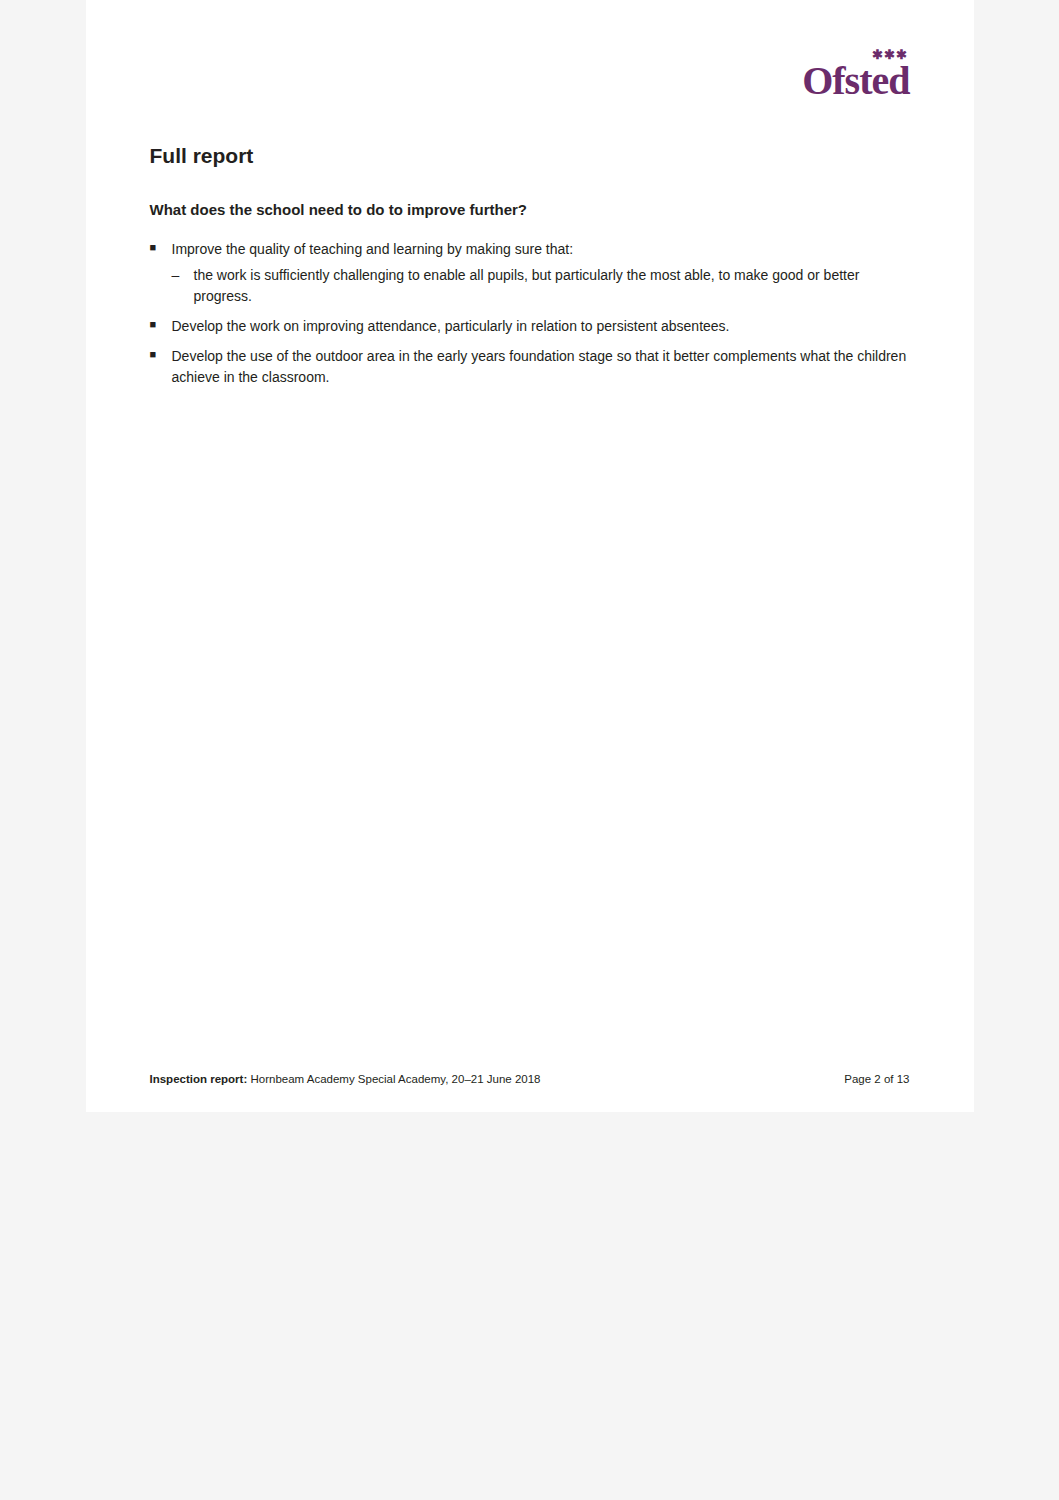✱✱✱
Ofsted
Full report
What does the school need to do to improve further?
Improve the quality of teaching and learning by making sure that:
the work is sufficiently challenging to enable all pupils, but particularly the most able, to make good or better progress.
Develop the work on improving attendance, particularly in relation to persistent absentees.
Develop the use of the outdoor area in the early years foundation stage so that it better complements what the children achieve in the classroom.
Inspection report: Hornbeam Academy Special Academy, 20–21 June 2018
Page 2 of 13